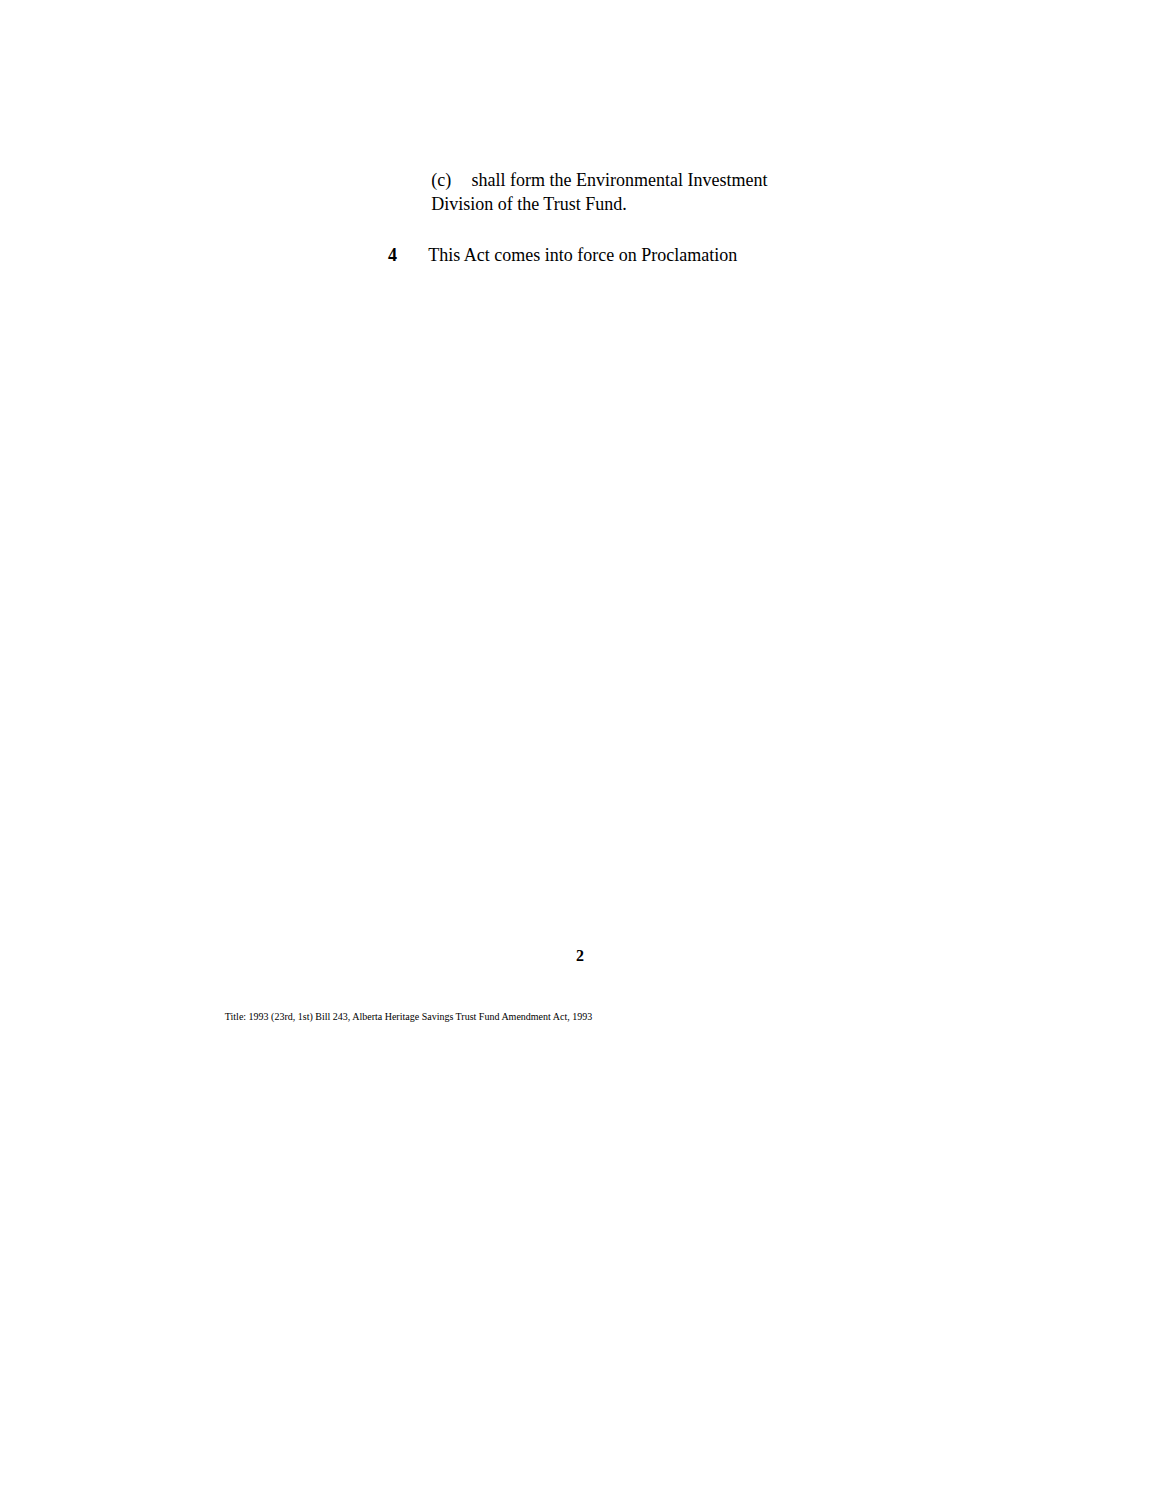(c) shall form the Environmental Investment Division of the Trust Fund.
4 This Act comes into force on Proclamation
2
Title: 1993 (23rd, 1st) Bill 243, Alberta Heritage Savings Trust Fund Amendment Act, 1993